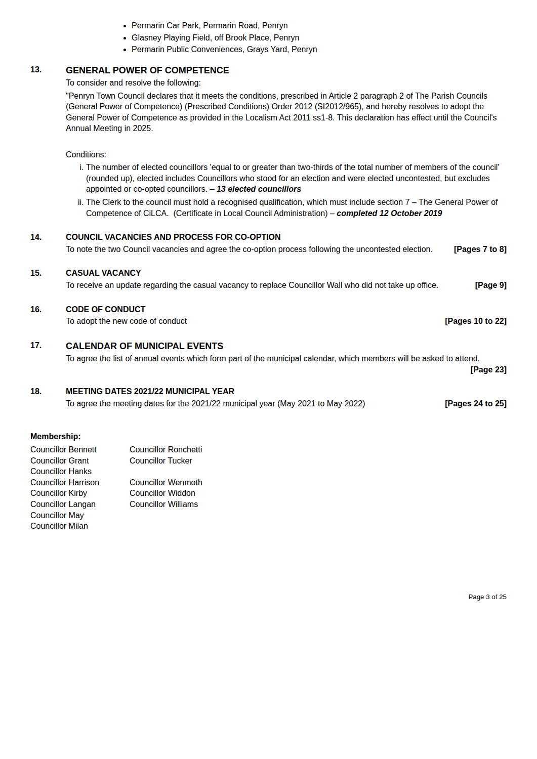Permarin Car Park, Permarin Road, Penryn
Glasney Playing Field, off Brook Place, Penryn
Permarin Public Conveniences, Grays Yard, Penryn
13.
GENERAL POWER OF COMPETENCE
To consider and resolve the following:
"Penryn Town Council declares that it meets the conditions, prescribed in Article 2 paragraph 2 of The Parish Councils (General Power of Competence) (Prescribed Conditions) Order 2012 (SI2012/965), and hereby resolves to adopt the General Power of Competence as provided in the Localism Act 2011 ss1-8. This declaration has effect until the Council's Annual Meeting in 2025.
Conditions:
The number of elected councillors 'equal to or greater than two-thirds of the total number of members of the council' (rounded up), elected includes Councillors who stood for an election and were elected uncontested, but excludes appointed or co-opted councillors. – 13 elected councillors
The Clerk to the council must hold a recognised qualification, which must include section 7 – The General Power of Competence of CiLCA. (Certificate in Local Council Administration) – completed 12 October 2019
14.
COUNCIL VACANCIES AND PROCESS FOR CO-OPTION
To note the two Council vacancies and agree the co-option process following the uncontested election. [Pages 7 to 8]
15.
CASUAL VACANCY
To receive an update regarding the casual vacancy to replace Councillor Wall who did not take up office. [Page 9]
16.
CODE OF CONDUCT
To adopt the new code of conduct [Pages 10 to 22]
17.
CALENDAR OF MUNICIPAL EVENTS
To agree the list of annual events which form part of the municipal calendar, which members will be asked to attend. [Page 23]
18.
MEETING DATES 2021/22 MUNICIPAL YEAR
To agree the meeting dates for the 2021/22 municipal year (May 2021 to May 2022) [Pages 24 to 25]
Membership:
| Councillor Bennett | Councillor Ronchetti |
| Councillor Grant | Councillor Tucker |
| Councillor Hanks | |
| Councillor Harrison | Councillor Wenmoth |
| Councillor Kirby | Councillor Widdon |
| Councillor Langan | Councillor Williams |
| Councillor May | |
| Councillor Milan | |
Page 3 of 25